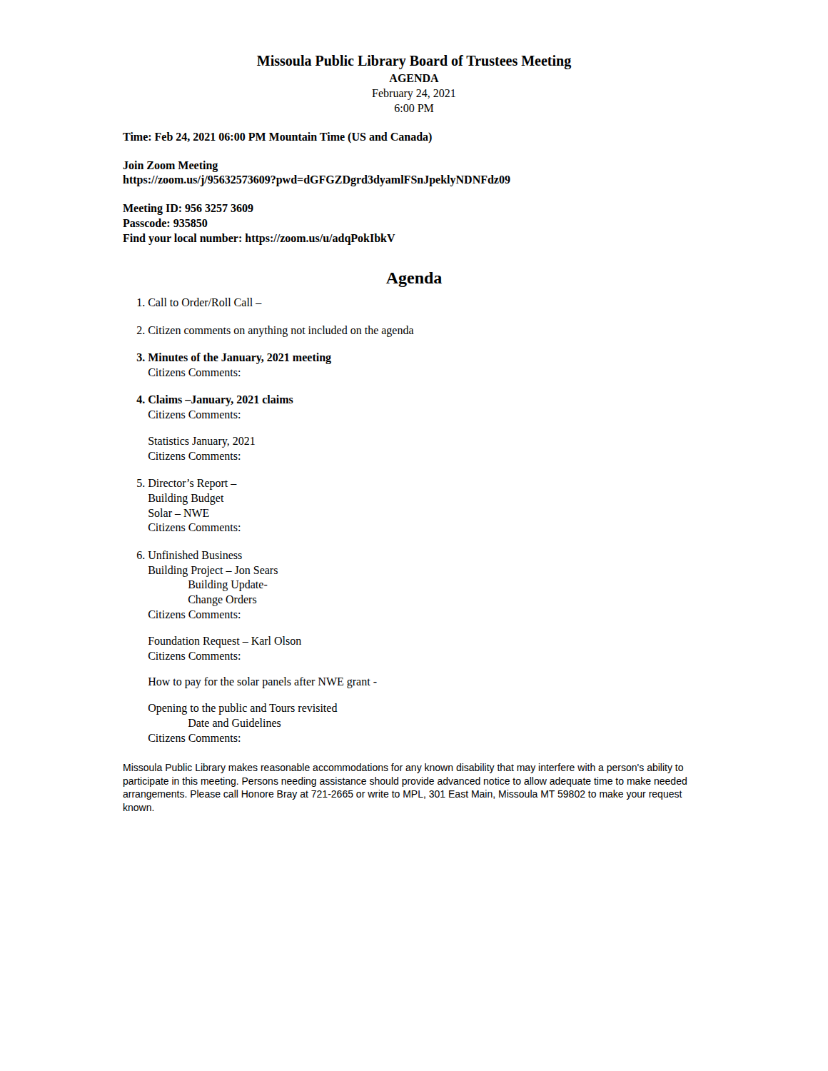Missoula Public Library Board of Trustees Meeting
AGENDA
February 24, 2021
6:00 PM
Time: Feb 24, 2021 06:00 PM Mountain Time (US and Canada)
Join Zoom Meeting
https://zoom.us/j/95632573609?pwd=dGFGZDgrd3dyamlFSnJpeklyNDNFdz09
Meeting ID: 956 3257 3609
Passcode: 935850
Find your local number: https://zoom.us/u/adqPokIbkV
Agenda
Call to Order/Roll Call –
Citizen comments on anything not included on the agenda
Minutes of the January, 2021 meeting Citizens Comments:
Claims –January, 2021 claims Citizens Comments: Statistics January, 2021 Citizens Comments:
Director’s Report – Building Budget Solar – NWE Citizens Comments:
Unfinished Business Building Project – Jon Sears Building Update- Change Orders Citizens Comments: Foundation Request – Karl Olson Citizens Comments: How to pay for the solar panels after NWE grant - Opening to the public and Tours revisited Date and Guidelines Citizens Comments:
Missoula Public Library makes reasonable accommodations for any known disability that may interfere with a person's ability to participate in this meeting. Persons needing assistance should provide advanced notice to allow adequate time to make needed arrangements. Please call Honore Bray at 721-2665 or write to MPL, 301 East Main, Missoula MT 59802 to make your request known.